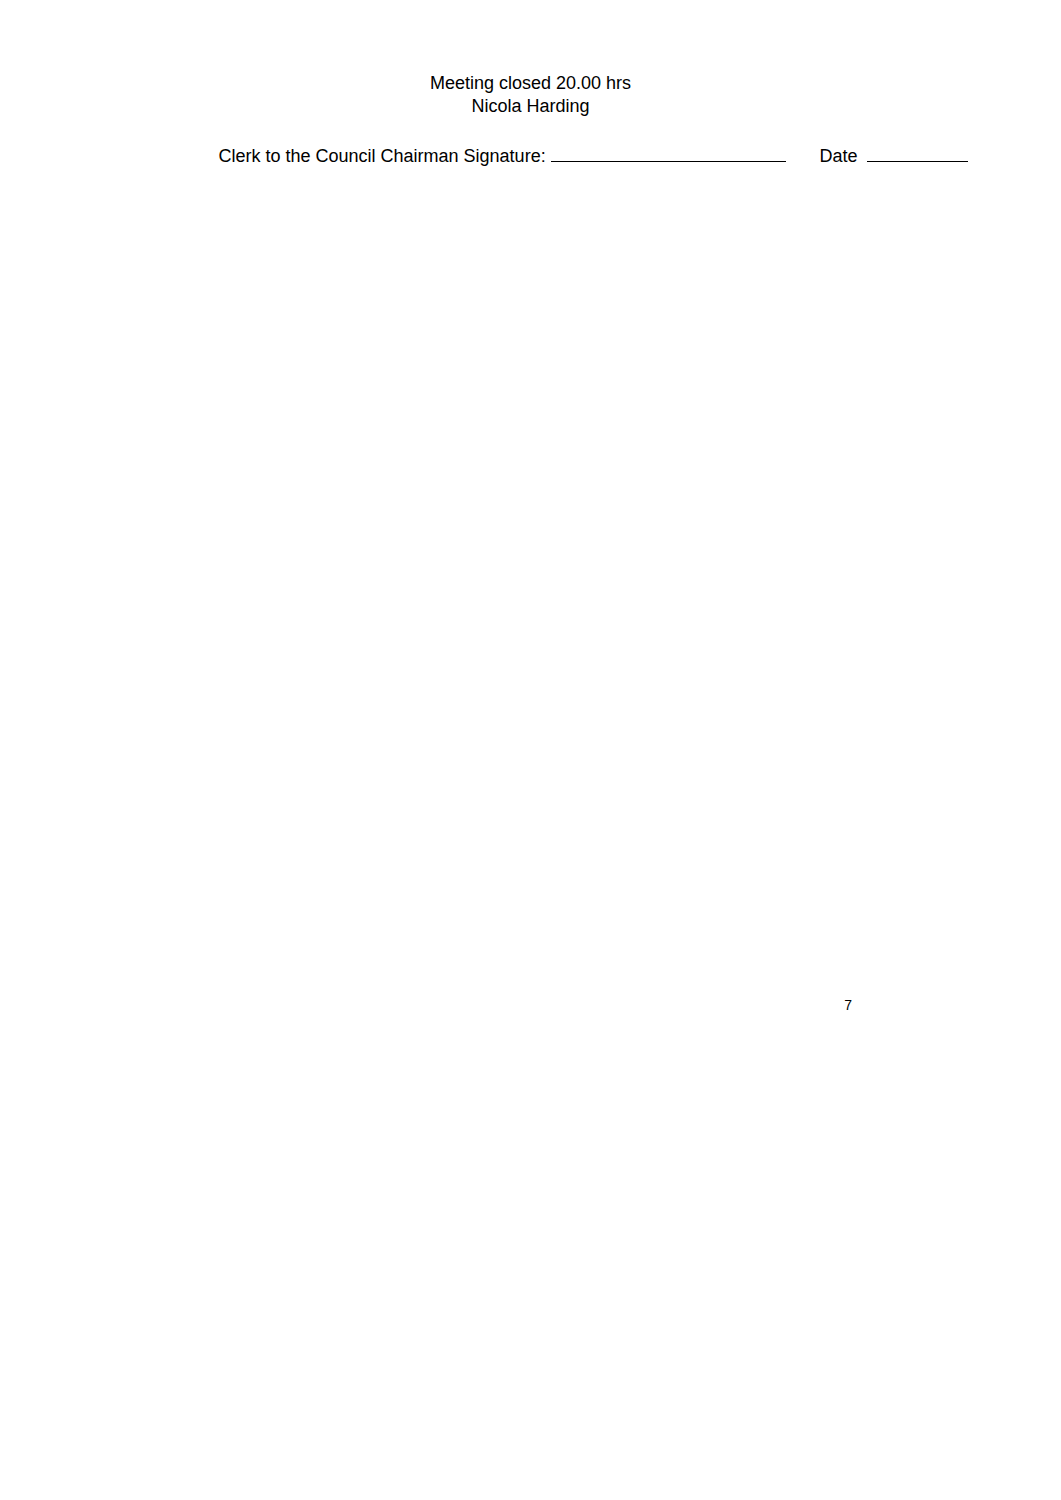Meeting closed 20.00 hrs Nicola Harding
Clerk to the Council Chairman Signature: Date
7